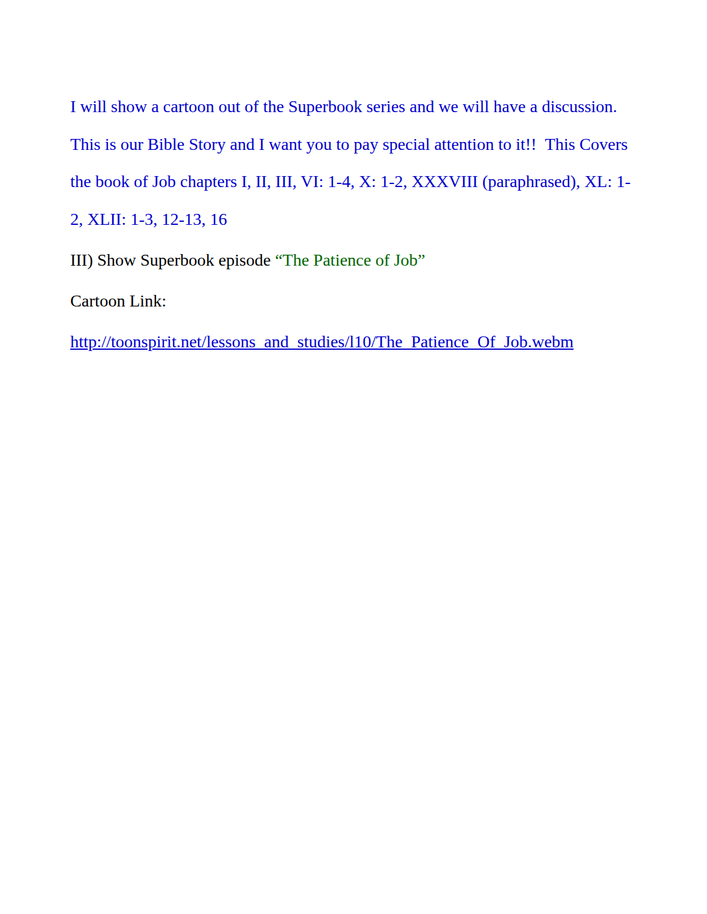I will show a cartoon out of the Superbook series and we will have a discussion. This is our Bible Story and I want you to pay special attention to it!! This Covers the book of Job chapters I, II, III, VI: 1-4, X: 1-2, XXXVIII (paraphrased), XL: 1-2, XLII: 1-3, 12-13, 16
III) Show Superbook episode “The Patience of Job”
Cartoon Link:
http://toonspirit.net/lessons_and_studies/l10/The_Patience_Of_Job.webm